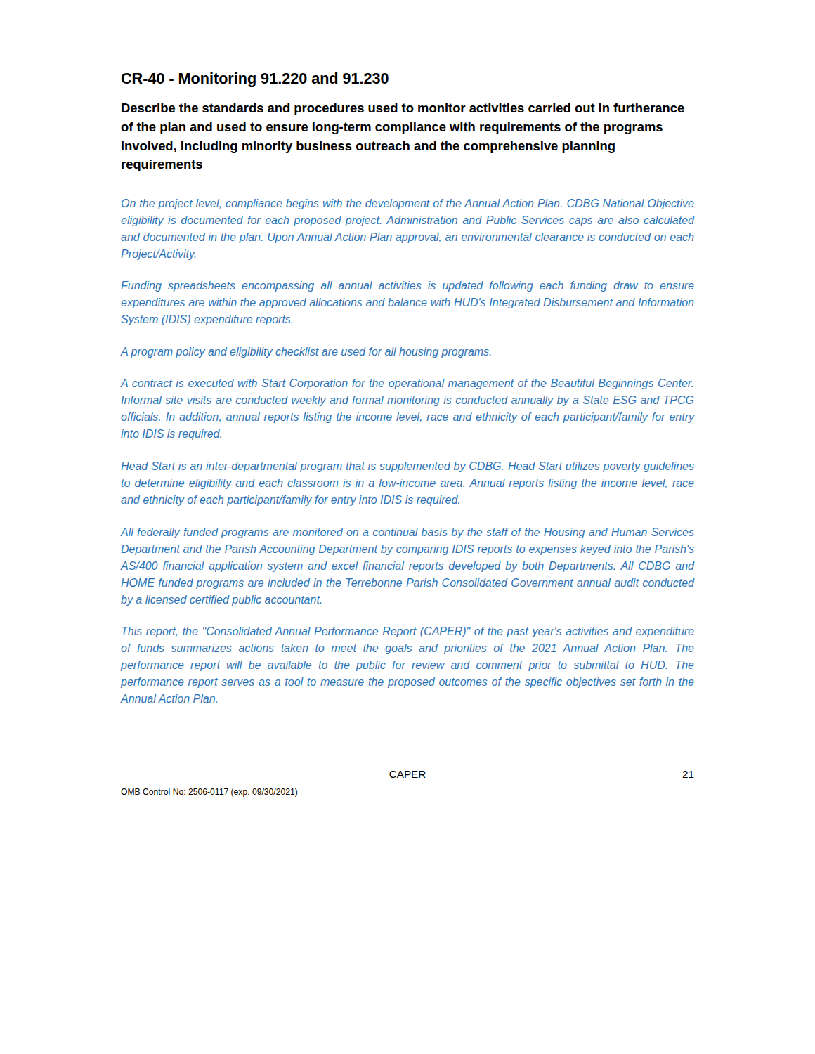CR-40 - Monitoring 91.220 and 91.230
Describe the standards and procedures used to monitor activities carried out in furtherance of the plan and used to ensure long-term compliance with requirements of the programs involved, including minority business outreach and the comprehensive planning requirements
On the project level, compliance begins with the development of the Annual Action Plan. CDBG National Objective eligibility is documented for each proposed project. Administration and Public Services caps are also calculated and documented in the plan. Upon Annual Action Plan approval, an environmental clearance is conducted on each Project/Activity.
Funding spreadsheets encompassing all annual activities is updated following each funding draw to ensure expenditures are within the approved allocations and balance with HUD's Integrated Disbursement and Information System (IDIS) expenditure reports.
A program policy and eligibility checklist are used for all housing programs.
A contract is executed with Start Corporation for the operational management of the Beautiful Beginnings Center. Informal site visits are conducted weekly and formal monitoring is conducted annually by a State ESG and TPCG officials. In addition, annual reports listing the income level, race and ethnicity of each participant/family for entry into IDIS is required.
Head Start is an inter-departmental program that is supplemented by CDBG. Head Start utilizes poverty guidelines to determine eligibility and each classroom is in a low-income area. Annual reports listing the income level, race and ethnicity of each participant/family for entry into IDIS is required.
All federally funded programs are monitored on a continual basis by the staff of the Housing and Human Services Department and the Parish Accounting Department by comparing IDIS reports to expenses keyed into the Parish's AS/400 financial application system and excel financial reports developed by both Departments. All CDBG and HOME funded programs are included in the Terrebonne Parish Consolidated Government annual audit conducted by a licensed certified public accountant.
This report, the "Consolidated Annual Performance Report (CAPER)" of the past year's activities and expenditure of funds summarizes actions taken to meet the goals and priorities of the 2021 Annual Action Plan. The performance report will be available to the public for review and comment prior to submittal to HUD. The performance report serves as a tool to measure the proposed outcomes of the specific objectives set forth in the Annual Action Plan.
CAPER 21
OMB Control No: 2506-0117 (exp. 09/30/2021)